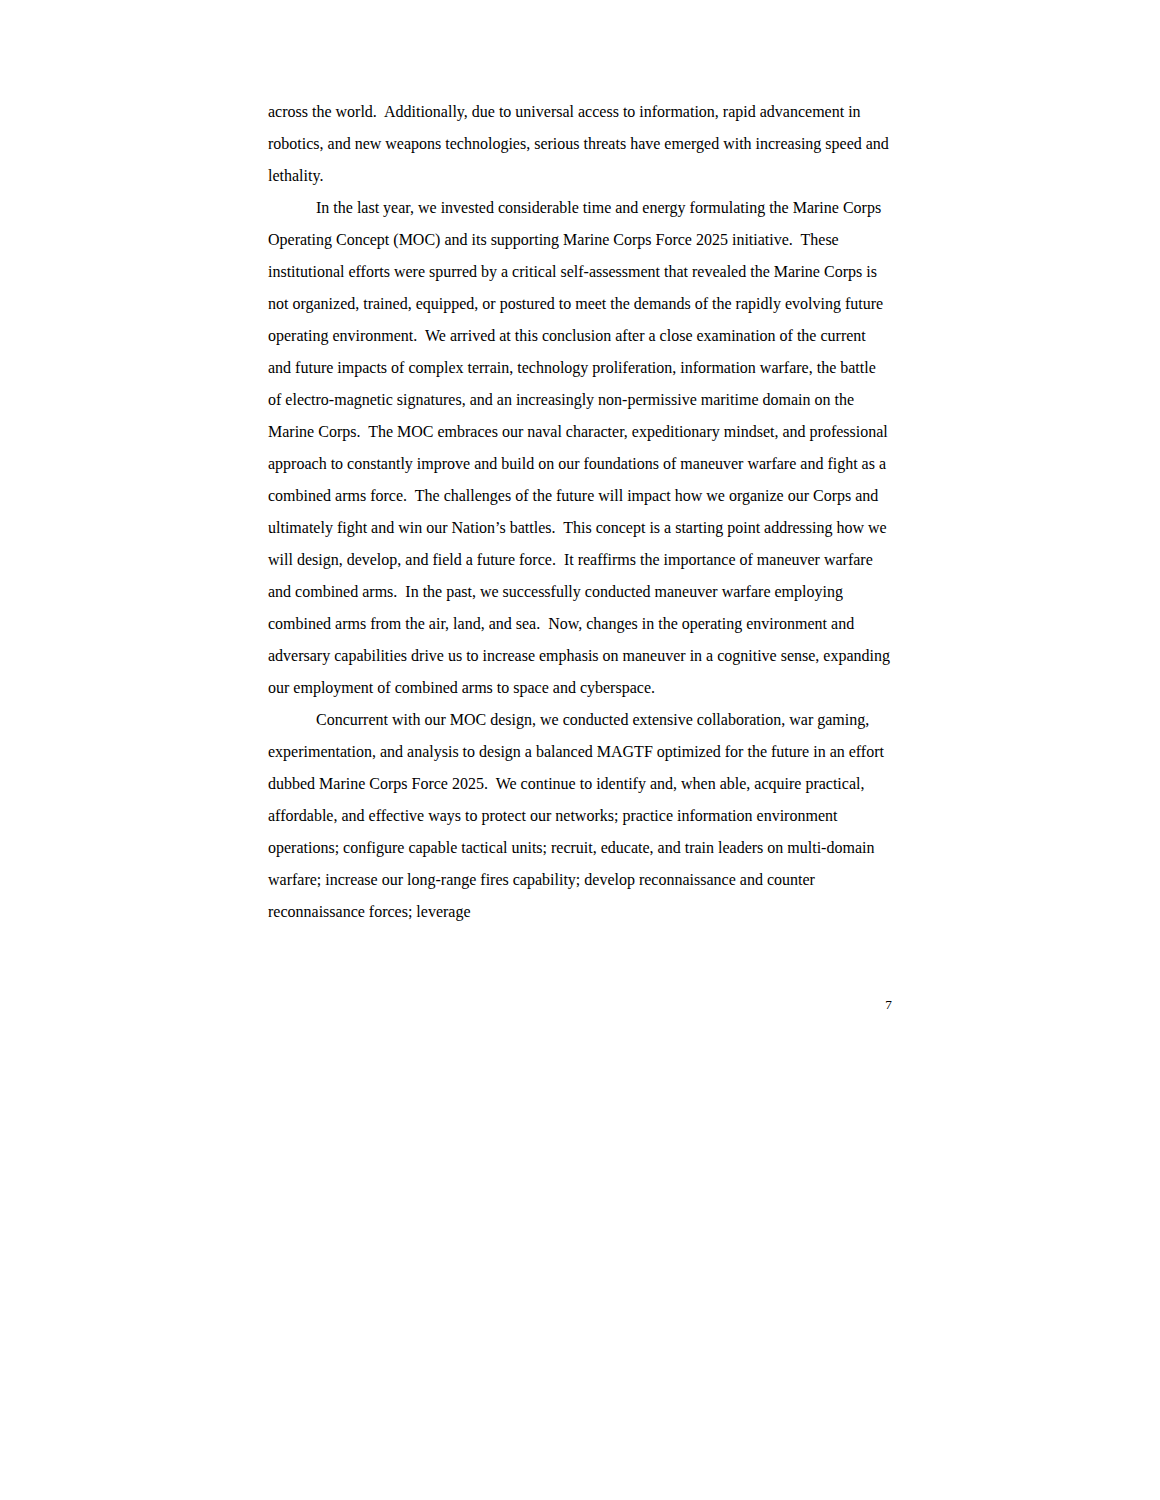across the world. Additionally, due to universal access to information, rapid advancement in robotics, and new weapons technologies, serious threats have emerged with increasing speed and lethality.
In the last year, we invested considerable time and energy formulating the Marine Corps Operating Concept (MOC) and its supporting Marine Corps Force 2025 initiative. These institutional efforts were spurred by a critical self-assessment that revealed the Marine Corps is not organized, trained, equipped, or postured to meet the demands of the rapidly evolving future operating environment. We arrived at this conclusion after a close examination of the current and future impacts of complex terrain, technology proliferation, information warfare, the battle of electro-magnetic signatures, and an increasingly non-permissive maritime domain on the Marine Corps. The MOC embraces our naval character, expeditionary mindset, and professional approach to constantly improve and build on our foundations of maneuver warfare and fight as a combined arms force. The challenges of the future will impact how we organize our Corps and ultimately fight and win our Nation’s battles. This concept is a starting point addressing how we will design, develop, and field a future force. It reaffirms the importance of maneuver warfare and combined arms. In the past, we successfully conducted maneuver warfare employing combined arms from the air, land, and sea. Now, changes in the operating environment and adversary capabilities drive us to increase emphasis on maneuver in a cognitive sense, expanding our employment of combined arms to space and cyberspace.
Concurrent with our MOC design, we conducted extensive collaboration, war gaming, experimentation, and analysis to design a balanced MAGTF optimized for the future in an effort dubbed Marine Corps Force 2025. We continue to identify and, when able, acquire practical, affordable, and effective ways to protect our networks; practice information environment operations; configure capable tactical units; recruit, educate, and train leaders on multi-domain warfare; increase our long-range fires capability; develop reconnaissance and counter reconnaissance forces; leverage
7